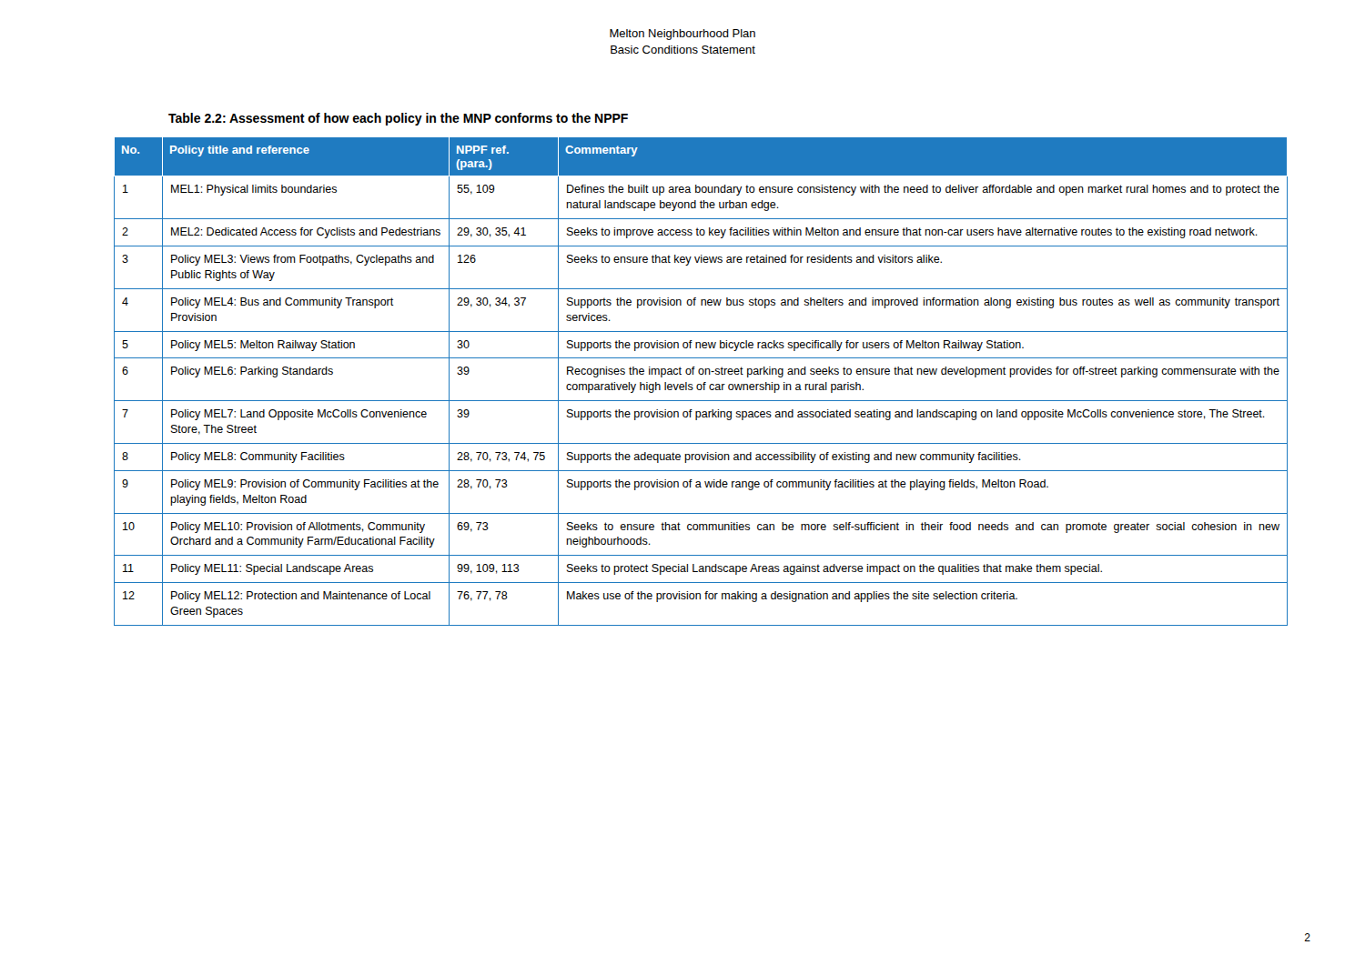Melton Neighbourhood Plan
Basic Conditions Statement
Table 2.2: Assessment of how each policy in the MNP conforms to the NPPF
| No. | Policy title and reference | NPPF ref. (para.) | Commentary |
| --- | --- | --- | --- |
| 1 | MEL1: Physical limits boundaries | 55, 109 | Defines the built up area boundary to ensure consistency with the need to deliver affordable and open market rural homes and to protect the natural landscape beyond the urban edge. |
| 2 | MEL2: Dedicated Access for Cyclists and Pedestrians | 29, 30, 35, 41 | Seeks to improve access to key facilities within Melton and ensure that non-car users have alternative routes to the existing road network. |
| 3 | Policy MEL3: Views from Footpaths, Cyclepaths and Public Rights of Way | 126 | Seeks to ensure that key views are retained for residents and visitors alike. |
| 4 | Policy MEL4: Bus and Community Transport Provision | 29, 30, 34, 37 | Supports the provision of new bus stops and shelters and improved information along existing bus routes as well as community transport services. |
| 5 | Policy MEL5: Melton Railway Station | 30 | Supports the provision of new bicycle racks specifically for users of Melton Railway Station. |
| 6 | Policy MEL6: Parking Standards | 39 | Recognises the impact of on-street parking and seeks to ensure that new development provides for off-street parking commensurate with the comparatively high levels of car ownership in a rural parish. |
| 7 | Policy MEL7: Land Opposite McColls Convenience Store, The Street | 39 | Supports the provision of parking spaces and associated seating and landscaping on land opposite McColls convenience store, The Street. |
| 8 | Policy MEL8: Community Facilities | 28, 70, 73, 74, 75 | Supports the adequate provision and accessibility of existing and new community facilities. |
| 9 | Policy MEL9: Provision of Community Facilities at the playing fields, Melton Road | 28, 70, 73 | Supports the provision of a wide range of community facilities at the playing fields, Melton Road. |
| 10 | Policy MEL10: Provision of Allotments, Community Orchard and a Community Farm/Educational Facility | 69, 73 | Seeks to ensure that communities can be more self-sufficient in their food needs and can promote greater social cohesion in new neighbourhoods. |
| 11 | Policy MEL11: Special Landscape Areas | 99, 109, 113 | Seeks to protect Special Landscape Areas against adverse impact on the qualities that make them special. |
| 12 | Policy MEL12: Protection and Maintenance of Local Green Spaces | 76, 77, 78 | Makes use of the provision for making a designation and applies the site selection criteria. |
2